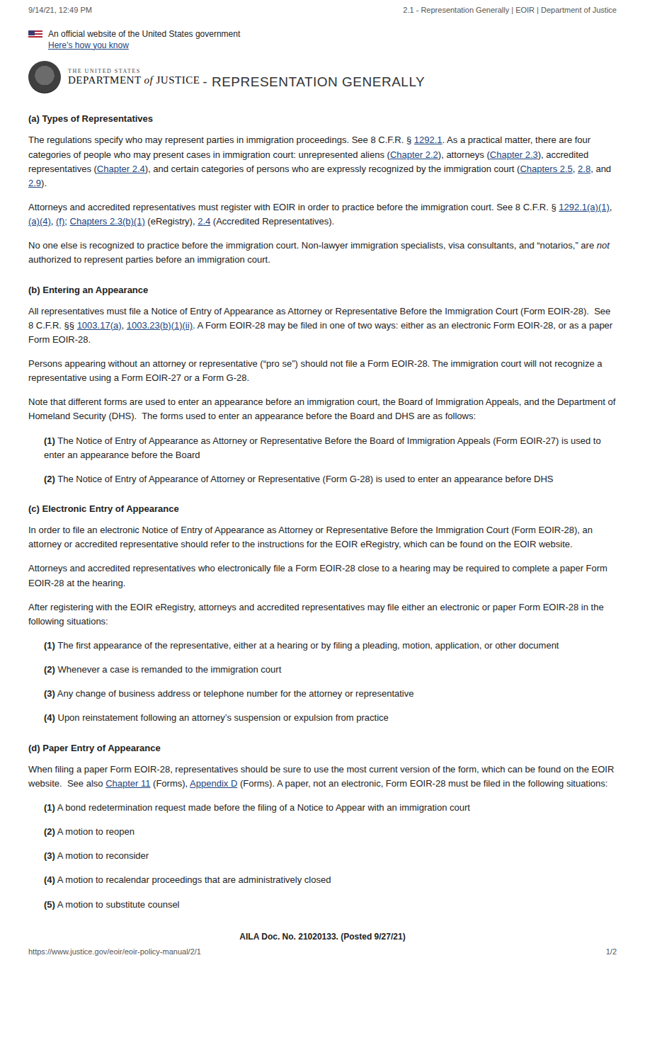9/14/21, 12:49 PM 2.1 - Representation Generally | EOIR | Department of Justice
An official website of the United States government
Here’s how you know
THE UNITED STATES
DEPARTMENT of JUSTICE
- REPRESENTATION GENERALLY
(a) Types of Representatives
The regulations specify who may represent parties in immigration proceedings. See 8 C.F.R. § 1292.1. As a practical matter, there are four categories of people who may present cases in immigration court: unrepresented aliens (Chapter 2.2), attorneys (Chapter 2.3), accredited representatives (Chapter 2.4), and certain categories of persons who are expressly recognized by the immigration court (Chapters 2.5, 2.8, and 2.9).
Attorneys and accredited representatives must register with EOIR in order to practice before the immigration court. See 8 C.F.R. § 1292.1(a)(1), (a)(4), (f); Chapters 2.3(b)(1) (eRegistry), 2.4 (Accredited Representatives).
No one else is recognized to practice before the immigration court. Non-lawyer immigration specialists, visa consultants, and “notarios,” are not authorized to represent parties before an immigration court.
(b) Entering an Appearance
All representatives must file a Notice of Entry of Appearance as Attorney or Representative Before the Immigration Court (Form EOIR-28). See 8 C.F.R. §§ 1003.17(a), 1003.23(b)(1)(ii). A Form EOIR-28 may be filed in one of two ways: either as an electronic Form EOIR-28, or as a paper Form EOIR-28.
Persons appearing without an attorney or representative (“pro se”) should not file a Form EOIR-28. The immigration court will not recognize a representative using a Form EOIR-27 or a Form G-28.
Note that different forms are used to enter an appearance before an immigration court, the Board of Immigration Appeals, and the Department of Homeland Security (DHS). The forms used to enter an appearance before the Board and DHS are as follows:
(1) The Notice of Entry of Appearance as Attorney or Representative Before the Board of Immigration Appeals (Form EOIR-27) is used to enter an appearance before the Board
(2) The Notice of Entry of Appearance of Attorney or Representative (Form G-28) is used to enter an appearance before DHS
(c) Electronic Entry of Appearance
In order to file an electronic Notice of Entry of Appearance as Attorney or Representative Before the Immigration Court (Form EOIR-28), an attorney or accredited representative should refer to the instructions for the EOIR eRegistry, which can be found on the EOIR website.
Attorneys and accredited representatives who electronically file a Form EOIR-28 close to a hearing may be required to complete a paper Form EOIR-28 at the hearing.
After registering with the EOIR eRegistry, attorneys and accredited representatives may file either an electronic or paper Form EOIR-28 in the following situations:
(1) The first appearance of the representative, either at a hearing or by filing a pleading, motion, application, or other document
(2) Whenever a case is remanded to the immigration court
(3) Any change of business address or telephone number for the attorney or representative
(4) Upon reinstatement following an attorney’s suspension or expulsion from practice
(d) Paper Entry of Appearance
When filing a paper Form EOIR-28, representatives should be sure to use the most current version of the form, which can be found on the EOIR website. See also Chapter 11 (Forms), Appendix D (Forms). A paper, not an electronic, Form EOIR-28 must be filed in the following situations:
(1) A bond redetermination request made before the filing of a Notice to Appear with an immigration court
(2) A motion to reopen
(3) A motion to reconsider
(4) A motion to recalendar proceedings that are administratively closed
(5) A motion to substitute counsel
AILA Doc. No. 21020133. (Posted 9/27/21)
https://www.justice.gov/eoir/eoir-policy-manual/2/1 1/2